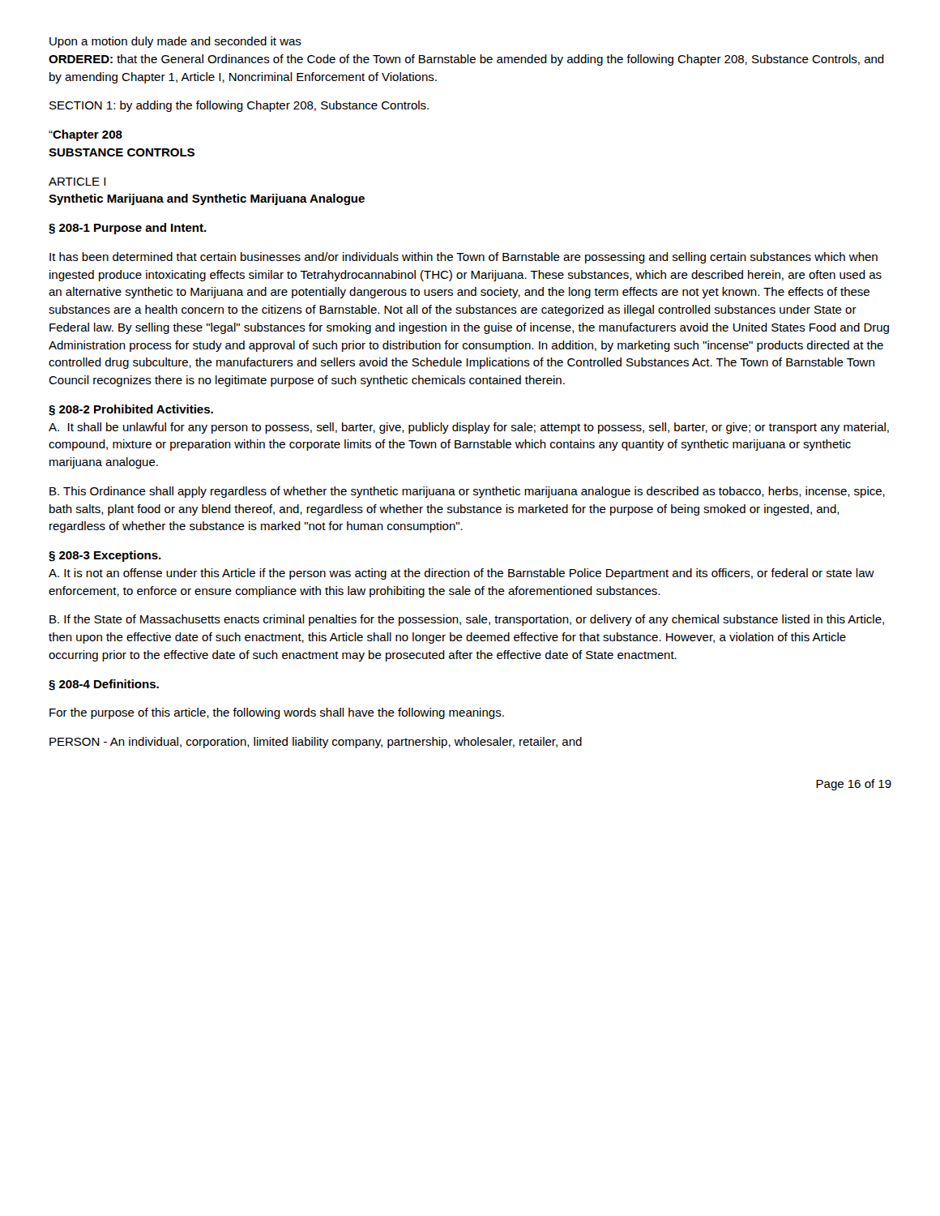Upon a motion duly made and seconded it was
ORDERED: that the General Ordinances of the Code of the Town of Barnstable be amended by adding the following Chapter 208, Substance Controls, and by amending Chapter 1, Article I, Noncriminal Enforcement of Violations.
SECTION 1: by adding the following Chapter 208, Substance Controls.
“Chapter 208
SUBSTANCE CONTROLS
ARTICLE I
Synthetic Marijuana and Synthetic Marijuana Analogue
§ 208-1 Purpose and Intent.
It has been determined that certain businesses and/or individuals within the Town of Barnstable are possessing and selling certain substances which when ingested produce intoxicating effects similar to Tetrahydrocannabinol (THC) or Marijuana. These substances, which are described herein, are often used as an alternative synthetic to Marijuana and are potentially dangerous to users and society, and the long term effects are not yet known. The effects of these substances are a health concern to the citizens of Barnstable. Not all of the substances are categorized as illegal controlled substances under State or Federal law. By selling these "legal" substances for smoking and ingestion in the guise of incense, the manufacturers avoid the United States Food and Drug Administration process for study and approval of such prior to distribution for consumption. In addition, by marketing such "incense" products directed at the controlled drug subculture, the manufacturers and sellers avoid the Schedule Implications of the Controlled Substances Act. The Town of Barnstable Town Council recognizes there is no legitimate purpose of such synthetic chemicals contained therein.
§ 208-2 Prohibited Activities.
A. It shall be unlawful for any person to possess, sell, barter, give, publicly display for sale; attempt to possess, sell, barter, or give; or transport any material, compound, mixture or preparation within the corporate limits of the Town of Barnstable which contains any quantity of synthetic marijuana or synthetic marijuana analogue.
B. This Ordinance shall apply regardless of whether the synthetic marijuana or synthetic marijuana analogue is described as tobacco, herbs, incense, spice, bath salts, plant food or any blend thereof, and, regardless of whether the substance is marketed for the purpose of being smoked or ingested, and, regardless of whether the substance is marked "not for human consumption".
§ 208-3 Exceptions.
A. It is not an offense under this Article if the person was acting at the direction of the Barnstable Police Department and its officers, or federal or state law enforcement, to enforce or ensure compliance with this law prohibiting the sale of the aforementioned substances.
B. If the State of Massachusetts enacts criminal penalties for the possession, sale, transportation, or delivery of any chemical substance listed in this Article, then upon the effective date of such enactment, this Article shall no longer be deemed effective for that substance. However, a violation of this Article occurring prior to the effective date of such enactment may be prosecuted after the effective date of State enactment.
§ 208-4 Definitions.
For the purpose of this article, the following words shall have the following meanings.
PERSON - An individual, corporation, limited liability company, partnership, wholesaler, retailer, and
Page 16 of 19